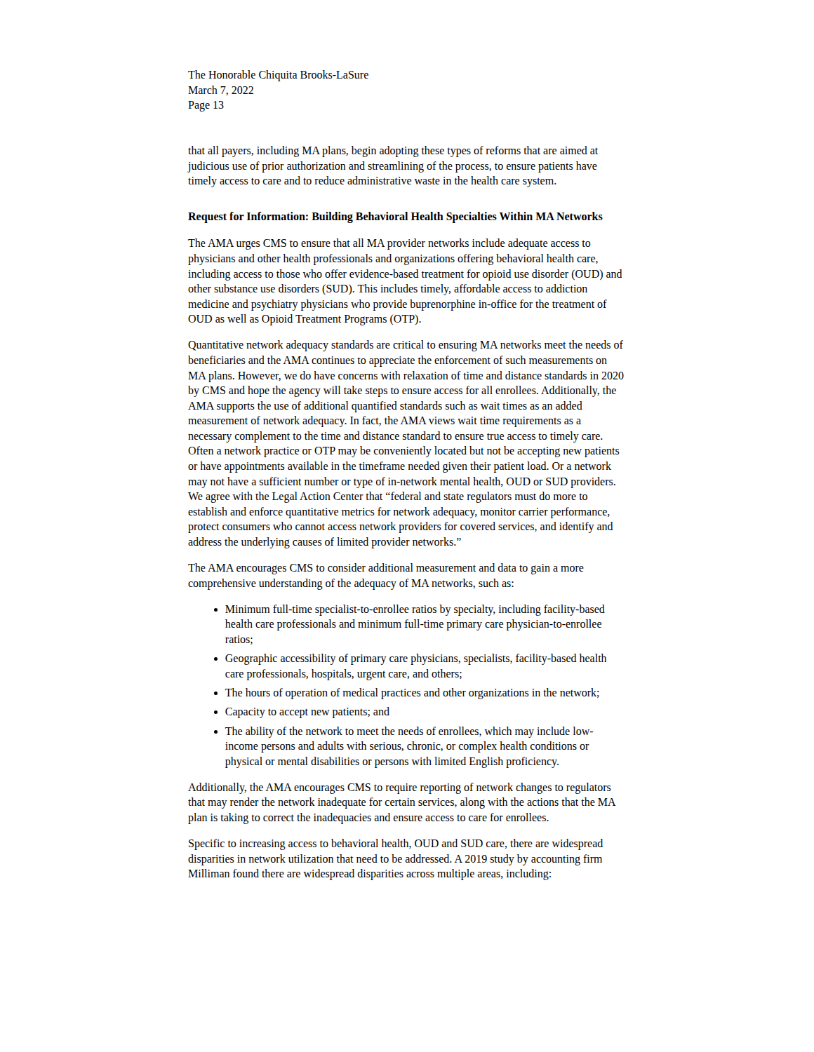The Honorable Chiquita Brooks-LaSure
March 7, 2022
Page 13
that all payers, including MA plans, begin adopting these types of reforms that are aimed at judicious use of prior authorization and streamlining of the process, to ensure patients have timely access to care and to reduce administrative waste in the health care system.
Request for Information: Building Behavioral Health Specialties Within MA Networks
The AMA urges CMS to ensure that all MA provider networks include adequate access to physicians and other health professionals and organizations offering behavioral health care, including access to those who offer evidence-based treatment for opioid use disorder (OUD) and other substance use disorders (SUD). This includes timely, affordable access to addiction medicine and psychiatry physicians who provide buprenorphine in-office for the treatment of OUD as well as Opioid Treatment Programs (OTP).
Quantitative network adequacy standards are critical to ensuring MA networks meet the needs of beneficiaries and the AMA continues to appreciate the enforcement of such measurements on MA plans. However, we do have concerns with relaxation of time and distance standards in 2020 by CMS and hope the agency will take steps to ensure access for all enrollees. Additionally, the AMA supports the use of additional quantified standards such as wait times as an added measurement of network adequacy. In fact, the AMA views wait time requirements as a necessary complement to the time and distance standard to ensure true access to timely care. Often a network practice or OTP may be conveniently located but not be accepting new patients or have appointments available in the timeframe needed given their patient load. Or a network may not have a sufficient number or type of in-network mental health, OUD or SUD providers. We agree with the Legal Action Center that “federal and state regulators must do more to establish and enforce quantitative metrics for network adequacy, monitor carrier performance, protect consumers who cannot access network providers for covered services, and identify and address the underlying causes of limited provider networks.”
The AMA encourages CMS to consider additional measurement and data to gain a more comprehensive understanding of the adequacy of MA networks, such as:
Minimum full-time specialist-to-enrollee ratios by specialty, including facility-based health care professionals and minimum full-time primary care physician-to-enrollee ratios;
Geographic accessibility of primary care physicians, specialists, facility-based health care professionals, hospitals, urgent care, and others;
The hours of operation of medical practices and other organizations in the network;
Capacity to accept new patients; and
The ability of the network to meet the needs of enrollees, which may include low-income persons and adults with serious, chronic, or complex health conditions or physical or mental disabilities or persons with limited English proficiency.
Additionally, the AMA encourages CMS to require reporting of network changes to regulators that may render the network inadequate for certain services, along with the actions that the MA plan is taking to correct the inadequacies and ensure access to care for enrollees.
Specific to increasing access to behavioral health, OUD and SUD care, there are widespread disparities in network utilization that need to be addressed. A 2019 study by accounting firm Milliman found there are widespread disparities across multiple areas, including: